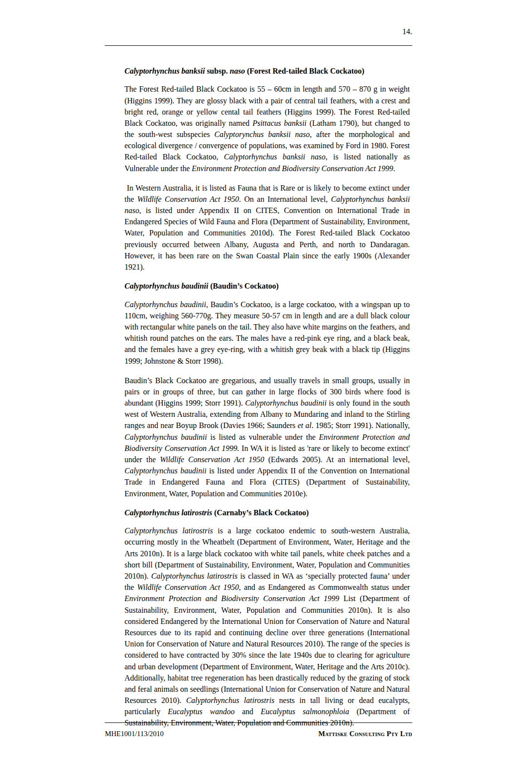14.
Calyptorhynchus banksii subsp. naso (Forest Red-tailed Black Cockatoo)
The Forest Red-tailed Black Cockatoo is 55 – 60cm in length and 570 – 870 g in weight (Higgins 1999). They are glossy black with a pair of central tail feathers, with a crest and bright red, orange or yellow cental tail feathers (Higgins 1999). The Forest Red-tailed Black Cockatoo, was originally named Psittacus banksii (Latham 1790), but changed to the south-west subspecies Calyptorynchus banksii naso, after the morphological and ecological divergence / convergence of populations, was examined by Ford in 1980. Forest Red-tailed Black Cockatoo, Calyptorhynchus banksii naso, is listed nationally as Vulnerable under the Environment Protection and Biodiversity Conservation Act 1999.
In Western Australia, it is listed as Fauna that is Rare or is likely to become extinct under the Wildlife Conservation Act 1950. On an International level, Calyptorhynchus banksii naso, is listed under Appendix II on CITES, Convention on International Trade in Endangered Species of Wild Fauna and Flora (Department of Sustainability, Environment, Water, Population and Communities 2010d). The Forest Red-tailed Black Cockatoo previously occurred between Albany, Augusta and Perth, and north to Dandaragan. However, it has been rare on the Swan Coastal Plain since the early 1900s (Alexander 1921).
Calyptorhynchus baudinii (Baudin’s Cockatoo)
Calyptorhynchus baudinii, Baudin’s Cockatoo, is a large cockatoo, with a wingspan up to 110cm, weighing 560-770g. They measure 50-57 cm in length and are a dull black colour with rectangular white panels on the tail. They also have white margins on the feathers, and whitish round patches on the ears. The males have a red-pink eye ring, and a black beak, and the females have a grey eye-ring, with a whitish grey beak with a black tip (Higgins 1999; Johnstone & Storr 1998).
Baudin’s Black Cockatoo are gregarious, and usually travels in small groups, usually in pairs or in groups of three, but can gather in large flocks of 300 birds where food is abundant (Higgins 1999; Storr 1991). Calyptorhynchus baudinii is only found in the south west of Western Australia, extending from Albany to Mundaring and inland to the Stirling ranges and near Boyup Brook (Davies 1966; Saunders et al. 1985; Storr 1991). Nationally, Calyptorhynchus baudinii is listed as vulnerable under the Environment Protection and Biodiversity Conservation Act 1999. In WA it is listed as 'rare or likely to become extinct' under the Wildlife Conservation Act 1950 (Edwards 2005). At an international level, Calyptorhynchus baudinii is listed under Appendix II of the Convention on International Trade in Endangered Fauna and Flora (CITES) (Department of Sustainability, Environment, Water, Population and Communities 2010e).
Calyptorhynchus latirostris (Carnaby’s Black Cockatoo)
Calyptorhynchus latirostris is a large cockatoo endemic to south-western Australia, occurring mostly in the Wheatbelt (Department of Environment, Water, Heritage and the Arts 2010n). It is a large black cockatoo with white tail panels, white cheek patches and a short bill (Department of Sustainability, Environment, Water, Population and Communities 2010n). Calyptorhynchus latirostris is classed in WA as ‘specially protected fauna’ under the Wildlife Conservation Act 1950, and as Endangered as Commonwealth status under Environment Protection and Biodiversity Conservation Act 1999 List (Department of Sustainability, Environment, Water, Population and Communities 2010n). It is also considered Endangered by the International Union for Conservation of Nature and Natural Resources due to its rapid and continuing decline over three generations (International Union for Conservation of Nature and Natural Resources 2010). The range of the species is considered to have contracted by 30% since the late 1940s due to clearing for agriculture and urban development (Department of Environment, Water, Heritage and the Arts 2010c). Additionally, habitat tree regeneration has been drastically reduced by the grazing of stock and feral animals on seedlings (International Union for Conservation of Nature and Natural Resources 2010). Calyptorhynchus latirostris nests in tall living or dead eucalypts, particularly Eucalyptus wandoo and Eucalyptus salmonophloia (Department of Sustainability, Environment, Water, Population and Communities 2010n).
MHE1001/113/2010
Mattiske Consulting Pty Ltd